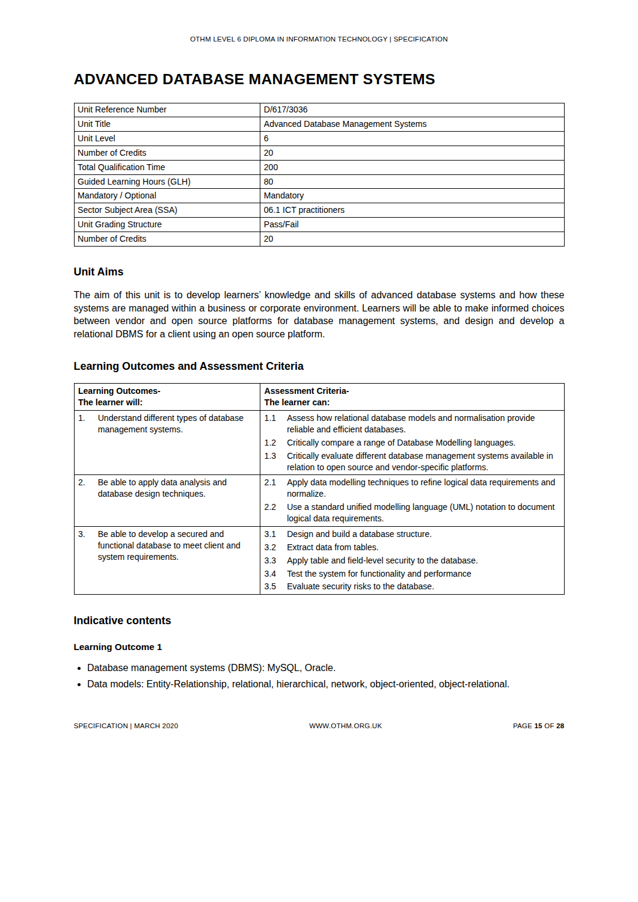OTHM LEVEL 6 DIPLOMA IN INFORMATION TECHNOLOGY | SPECIFICATION
ADVANCED DATABASE MANAGEMENT SYSTEMS
| Unit Reference Number | D/617/3036 |
| Unit Title | Advanced Database Management Systems |
| Unit Level | 6 |
| Number of Credits | 20 |
| Total Qualification Time | 200 |
| Guided Learning Hours (GLH) | 80 |
| Mandatory / Optional | Mandatory |
| Sector Subject Area (SSA) | 06.1 ICT practitioners |
| Unit Grading Structure | Pass/Fail |
| Number of Credits | 20 |
Unit Aims
The aim of this unit is to develop learners’ knowledge and skills of advanced database systems and how these systems are managed within a business or corporate environment. Learners will be able to make informed choices between vendor and open source platforms for database management systems, and design and develop a relational DBMS for a client using an open source platform.
Learning Outcomes and Assessment Criteria
| Learning Outcomes- The learner will: | Assessment Criteria- The learner can: |
| --- | --- |
| 1. Understand different types of database management systems. | 1.1 Assess how relational database models and normalisation provide reliable and efficient databases. 1.2 Critically compare a range of Database Modelling languages. 1.3 Critically evaluate different database management systems available in relation to open source and vendor-specific platforms. |
| 2. Be able to apply data analysis and database design techniques. | 2.1 Apply data modelling techniques to refine logical data requirements and normalize. 2.2 Use a standard unified modelling language (UML) notation to document logical data requirements. |
| 3. Be able to develop a secured and functional database to meet client and system requirements. | 3.1 Design and build a database structure. 3.2 Extract data from tables. 3.3 Apply table and field-level security to the database. 3.4 Test the system for functionality and performance 3.5 Evaluate security risks to the database. |
Indicative contents
Learning Outcome 1
Database management systems (DBMS): MySQL, Oracle.
Data models: Entity-Relationship, relational, hierarchical, network, object-oriented, object-relational.
SPECIFICATION | MARCH 2020
WWW.OTHM.ORG.UK
PAGE 15 OF 28